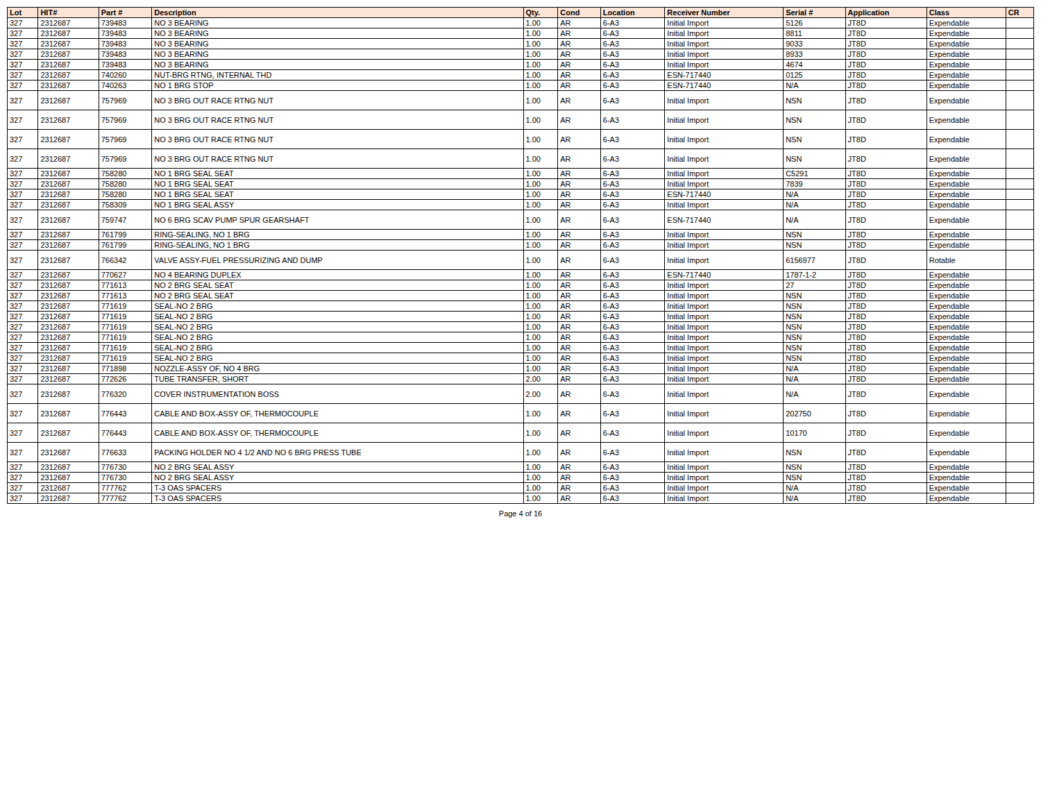| Lot | HIT# | Part # | Description | Qty. | Cond | Location | Receiver Number | Serial # | Application | Class | CR |
| --- | --- | --- | --- | --- | --- | --- | --- | --- | --- | --- | --- |
| 327 | 2312687 | 739483 | NO 3 BEARING | 1.00 | AR | 6-A3 | Initial Import | 5126 | JT8D | Expendable | |
| 327 | 2312687 | 739483 | NO 3 BEARING | 1.00 | AR | 6-A3 | Initial Import | 8811 | JT8D | Expendable | |
| 327 | 2312687 | 739483 | NO 3 BEARING | 1.00 | AR | 6-A3 | Initial Import | 9033 | JT8D | Expendable | |
| 327 | 2312687 | 739483 | NO 3 BEARING | 1.00 | AR | 6-A3 | Initial Import | 8933 | JT8D | Expendable | |
| 327 | 2312687 | 739483 | NO 3 BEARING | 1.00 | AR | 6-A3 | Initial Import | 4674 | JT8D | Expendable | |
| 327 | 2312687 | 740260 | NUT-BRG RTNG, INTERNAL THD | 1.00 | AR | 6-A3 | ESN-717440 | 0125 | JT8D | Expendable | |
| 327 | 2312687 | 740263 | NO 1 BRG STOP | 1.00 | AR | 6-A3 | ESN-717440 | N/A | JT8D | Expendable | |
| 327 | 2312687 | 757969 | NO 3 BRG OUT RACE RTNG NUT | 1.00 | AR | 6-A3 | Initial Import | NSN | JT8D | Expendable | |
| 327 | 2312687 | 757969 | NO 3 BRG OUT RACE RTNG NUT | 1.00 | AR | 6-A3 | Initial Import | NSN | JT8D | Expendable | |
| 327 | 2312687 | 757969 | NO 3 BRG OUT RACE RTNG NUT | 1.00 | AR | 6-A3 | Initial Import | NSN | JT8D | Expendable | |
| 327 | 2312687 | 757969 | NO 3 BRG OUT RACE RTNG NUT | 1.00 | AR | 6-A3 | Initial Import | NSN | JT8D | Expendable | |
| 327 | 2312687 | 758280 | NO 1 BRG SEAL SEAT | 1.00 | AR | 6-A3 | Initial Import | C5291 | JT8D | Expendable | |
| 327 | 2312687 | 758280 | NO 1 BRG SEAL SEAT | 1.00 | AR | 6-A3 | Initial Import | 7839 | JT8D | Expendable | |
| 327 | 2312687 | 758280 | NO 1 BRG SEAL SEAT | 1.00 | AR | 6-A3 | ESN-717440 | N/A | JT8D | Expendable | |
| 327 | 2312687 | 758309 | NO 1 BRG SEAL ASSY | 1.00 | AR | 6-A3 | Initial Import | N/A | JT8D | Expendable | |
| 327 | 2312687 | 759747 | NO 6 BRG SCAV PUMP SPUR GEARSHAFT | 1.00 | AR | 6-A3 | ESN-717440 | N/A | JT8D | Expendable | |
| 327 | 2312687 | 761799 | RING-SEALING, NO 1 BRG | 1.00 | AR | 6-A3 | Initial Import | NSN | JT8D | Expendable | |
| 327 | 2312687 | 761799 | RING-SEALING, NO 1 BRG | 1.00 | AR | 6-A3 | Initial Import | NSN | JT8D | Expendable | |
| 327 | 2312687 | 766342 | VALVE ASSY-FUEL PRESSURIZING AND DUMP | 1.00 | AR | 6-A3 | Initial Import | 6156977 | JT8D | Rotable | |
| 327 | 2312687 | 770627 | NO 4 BEARING DUPLEX | 1.00 | AR | 6-A3 | ESN-717440 | 1787-1-2 | JT8D | Expendable | |
| 327 | 2312687 | 771613 | NO 2 BRG SEAL SEAT | 1.00 | AR | 6-A3 | Initial Import | 27 | JT8D | Expendable | |
| 327 | 2312687 | 771613 | NO 2 BRG SEAL SEAT | 1.00 | AR | 6-A3 | Initial Import | NSN | JT8D | Expendable | |
| 327 | 2312687 | 771619 | SEAL-NO 2 BRG | 1.00 | AR | 6-A3 | Initial Import | NSN | JT8D | Expendable | |
| 327 | 2312687 | 771619 | SEAL-NO 2 BRG | 1.00 | AR | 6-A3 | Initial Import | NSN | JT8D | Expendable | |
| 327 | 2312687 | 771619 | SEAL-NO 2 BRG | 1.00 | AR | 6-A3 | Initial Import | NSN | JT8D | Expendable | |
| 327 | 2312687 | 771619 | SEAL-NO 2 BRG | 1.00 | AR | 6-A3 | Initial Import | NSN | JT8D | Expendable | |
| 327 | 2312687 | 771619 | SEAL-NO 2 BRG | 1.00 | AR | 6-A3 | Initial Import | NSN | JT8D | Expendable | |
| 327 | 2312687 | 771619 | SEAL-NO 2 BRG | 1.00 | AR | 6-A3 | Initial Import | NSN | JT8D | Expendable | |
| 327 | 2312687 | 771898 | NOZZLE-ASSY OF, NO 4 BRG | 1.00 | AR | 6-A3 | Initial Import | N/A | JT8D | Expendable | |
| 327 | 2312687 | 772626 | TUBE TRANSFER, SHORT | 2.00 | AR | 6-A3 | Initial Import | N/A | JT8D | Expendable | |
| 327 | 2312687 | 776320 | COVER INSTRUMENTATION BOSS | 2.00 | AR | 6-A3 | Initial Import | N/A | JT8D | Expendable | |
| 327 | 2312687 | 776443 | CABLE AND BOX-ASSY OF, THERMOCOUPLE | 1.00 | AR | 6-A3 | Initial Import | 202750 | JT8D | Expendable | |
| 327 | 2312687 | 776443 | CABLE AND BOX-ASSY OF, THERMOCOUPLE | 1.00 | AR | 6-A3 | Initial Import | 10170 | JT8D | Expendable | |
| 327 | 2312687 | 776633 | PACKING HOLDER NO 4 1/2 AND NO 6 BRG PRESS TUBE | 1.00 | AR | 6-A3 | Initial Import | NSN | JT8D | Expendable | |
| 327 | 2312687 | 776730 | NO 2 BRG SEAL ASSY | 1.00 | AR | 6-A3 | Initial Import | NSN | JT8D | Expendable | |
| 327 | 2312687 | 776730 | NO 2 BRG SEAL ASSY | 1.00 | AR | 6-A3 | Initial Import | NSN | JT8D | Expendable | |
| 327 | 2312687 | 777762 | T-3 OAS SPACERS | 1.00 | AR | 6-A3 | Initial Import | N/A | JT8D | Expendable | |
| 327 | 2312687 | 777762 | T-3 OAS SPACERS | 1.00 | AR | 6-A3 | Initial Import | N/A | JT8D | Expendable | |
Page 4 of 16